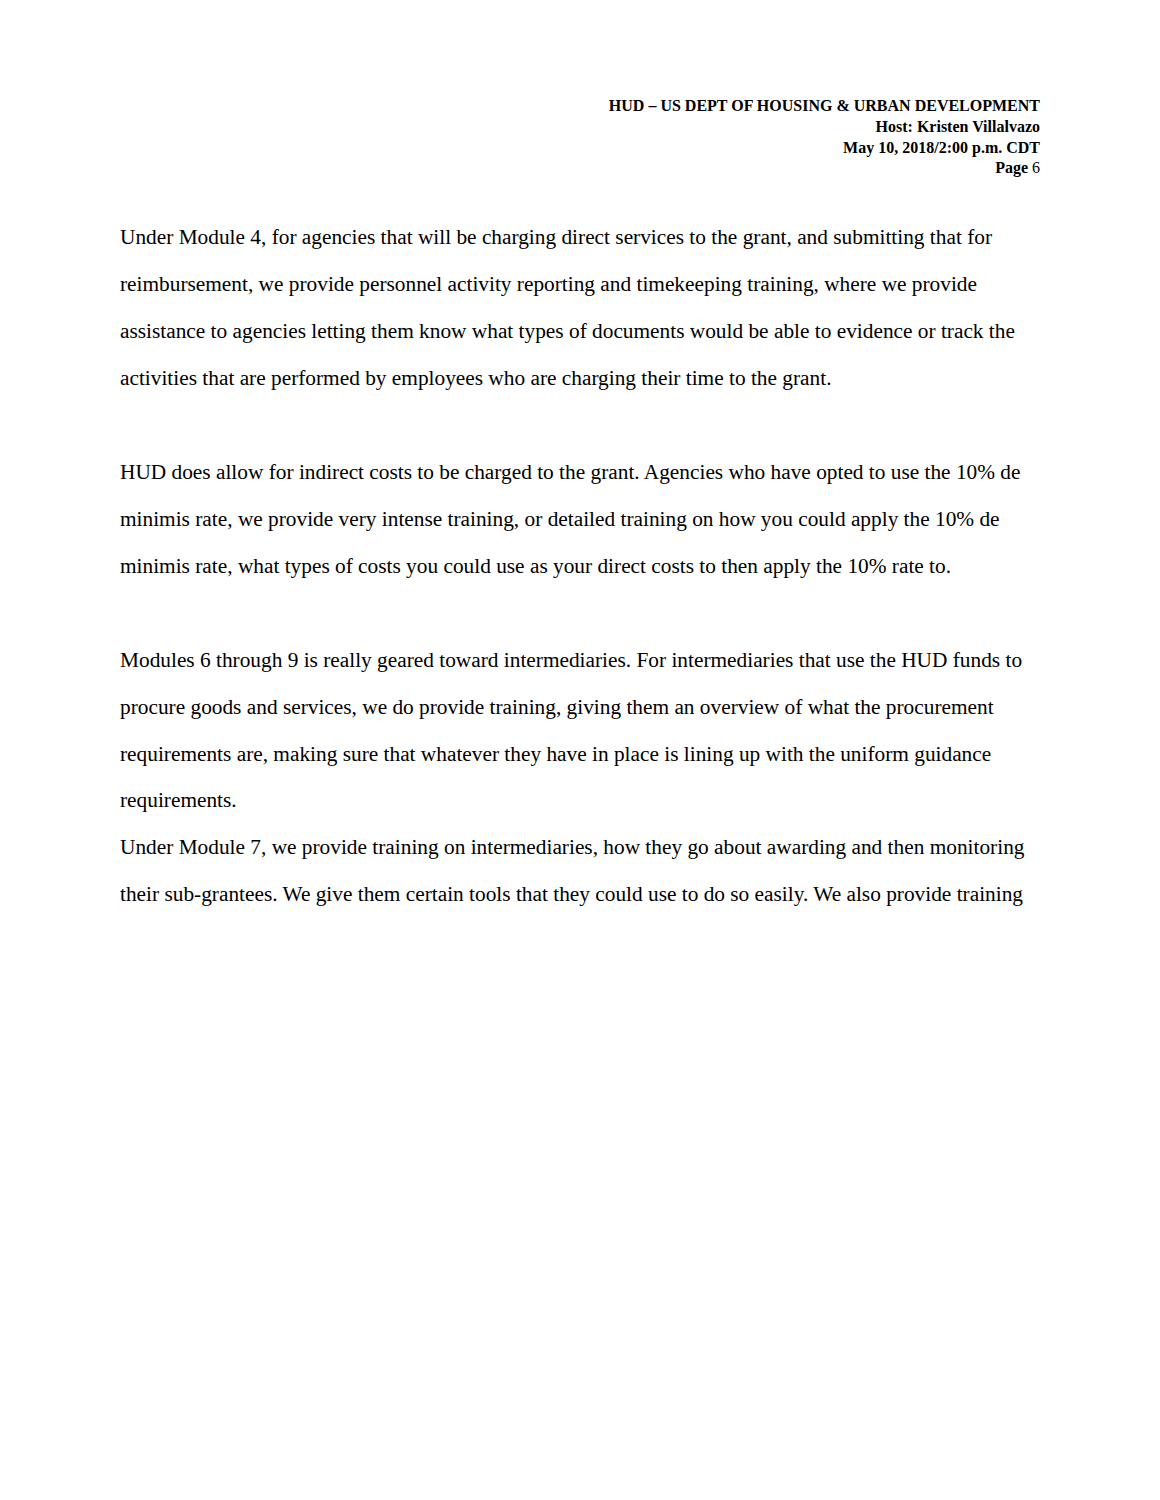HUD – US DEPT OF HOUSING & URBAN DEVELOPMENT
Host: Kristen Villalvazo
May 10, 2018/2:00 p.m. CDT
Page 6
Under Module 4, for agencies that will be charging direct services to the grant, and submitting that for reimbursement, we provide personnel activity reporting and timekeeping training, where we provide assistance to agencies letting them know what types of documents would be able to evidence or track the activities that are performed by employees who are charging their time to the grant.
HUD does allow for indirect costs to be charged to the grant. Agencies who have opted to use the 10% de minimis rate, we provide very intense training, or detailed training on how you could apply the 10% de minimis rate, what types of costs you could use as your direct costs to then apply the 10% rate to.
Modules 6 through 9 is really geared toward intermediaries. For intermediaries that use the HUD funds to procure goods and services, we do provide training, giving them an overview of what the procurement requirements are, making sure that whatever they have in place is lining up with the uniform guidance requirements.
Under Module 7, we provide training on intermediaries, how they go about awarding and then monitoring their sub-grantees. We give them certain tools that they could use to do so easily. We also provide training